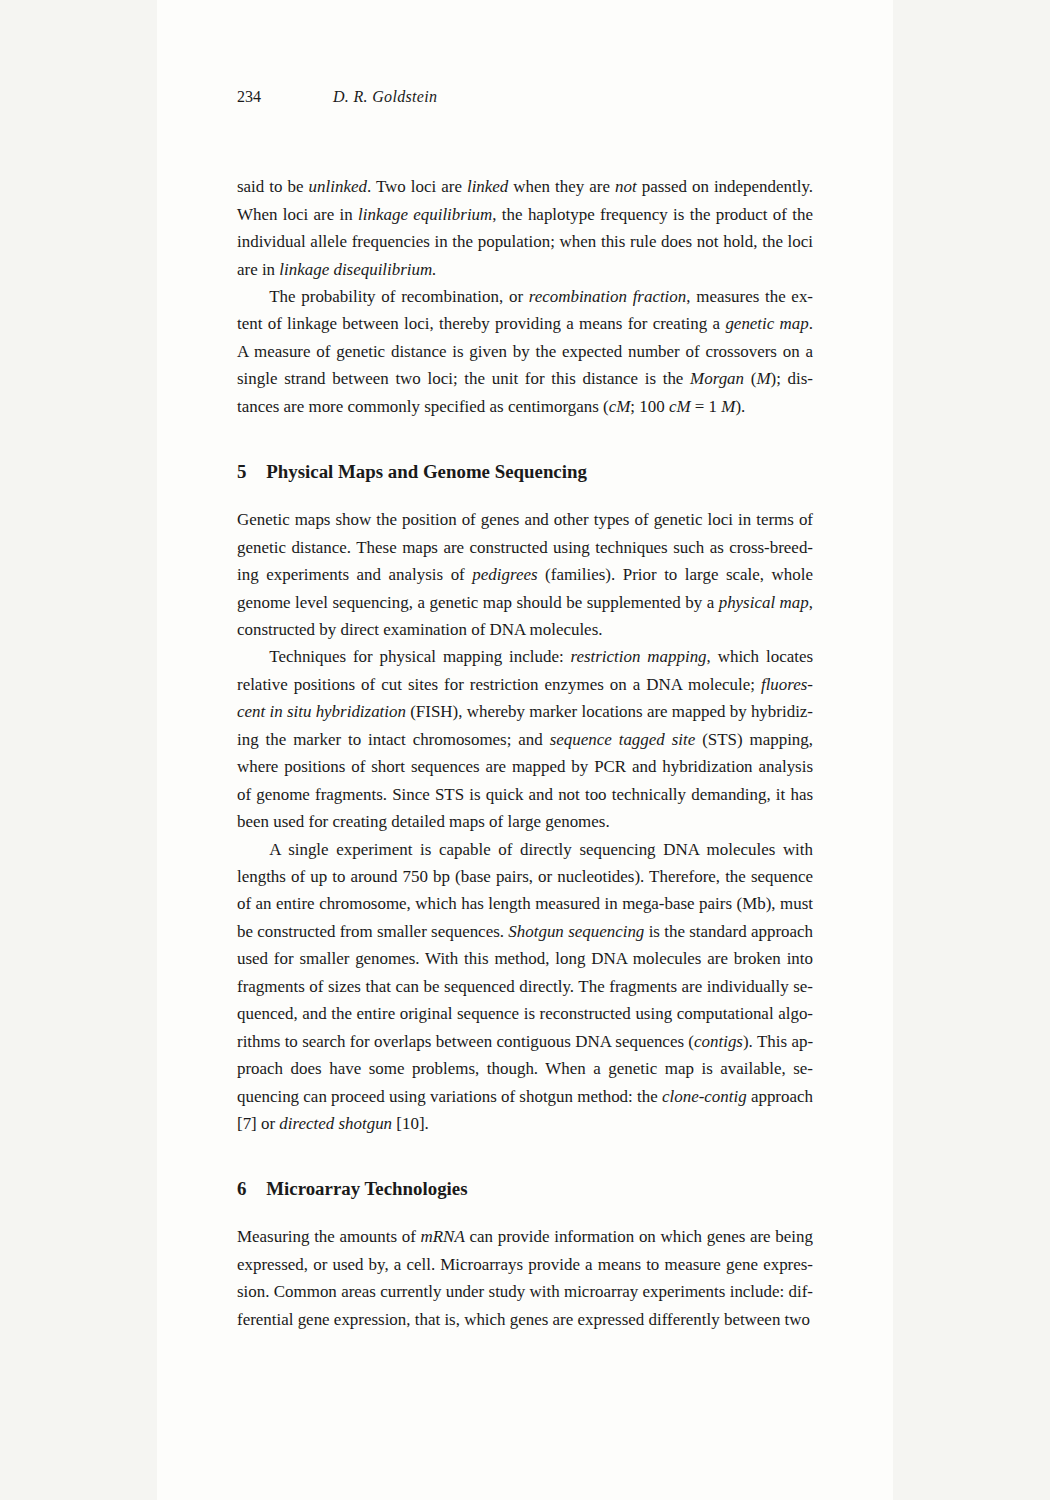234 D. R. Goldstein
said to be unlinked. Two loci are linked when they are not passed on independently. When loci are in linkage equilibrium, the haplotype frequency is the product of the individual allele frequencies in the population; when this rule does not hold, the loci are in linkage disequilibrium.
The probability of recombination, or recombination fraction, measures the extent of linkage between loci, thereby providing a means for creating a genetic map. A measure of genetic distance is given by the expected number of crossovers on a single strand between two loci; the unit for this distance is the Morgan (M); distances are more commonly specified as centimorgans (cM; 100 cM = 1 M).
5 Physical Maps and Genome Sequencing
Genetic maps show the position of genes and other types of genetic loci in terms of genetic distance. These maps are constructed using techniques such as cross-breeding experiments and analysis of pedigrees (families). Prior to large scale, whole genome level sequencing, a genetic map should be supplemented by a physical map, constructed by direct examination of DNA molecules.
Techniques for physical mapping include: restriction mapping, which locates relative positions of cut sites for restriction enzymes on a DNA molecule; fluorescent in situ hybridization (FISH), whereby marker locations are mapped by hybridizing the marker to intact chromosomes; and sequence tagged site (STS) mapping, where positions of short sequences are mapped by PCR and hybridization analysis of genome fragments. Since STS is quick and not too technically demanding, it has been used for creating detailed maps of large genomes.
A single experiment is capable of directly sequencing DNA molecules with lengths of up to around 750 bp (base pairs, or nucleotides). Therefore, the sequence of an entire chromosome, which has length measured in mega-base pairs (Mb), must be constructed from smaller sequences. Shotgun sequencing is the standard approach used for smaller genomes. With this method, long DNA molecules are broken into fragments of sizes that can be sequenced directly. The fragments are individually sequenced, and the entire original sequence is reconstructed using computational algorithms to search for overlaps between contiguous DNA sequences (contigs). This approach does have some problems, though. When a genetic map is available, sequencing can proceed using variations of shotgun method: the clone-contig approach [7] or directed shotgun [10].
6 Microarray Technologies
Measuring the amounts of mRNA can provide information on which genes are being expressed, or used by, a cell. Microarrays provide a means to measure gene expression. Common areas currently under study with microarray experiments include: differential gene expression, that is, which genes are expressed differently between two